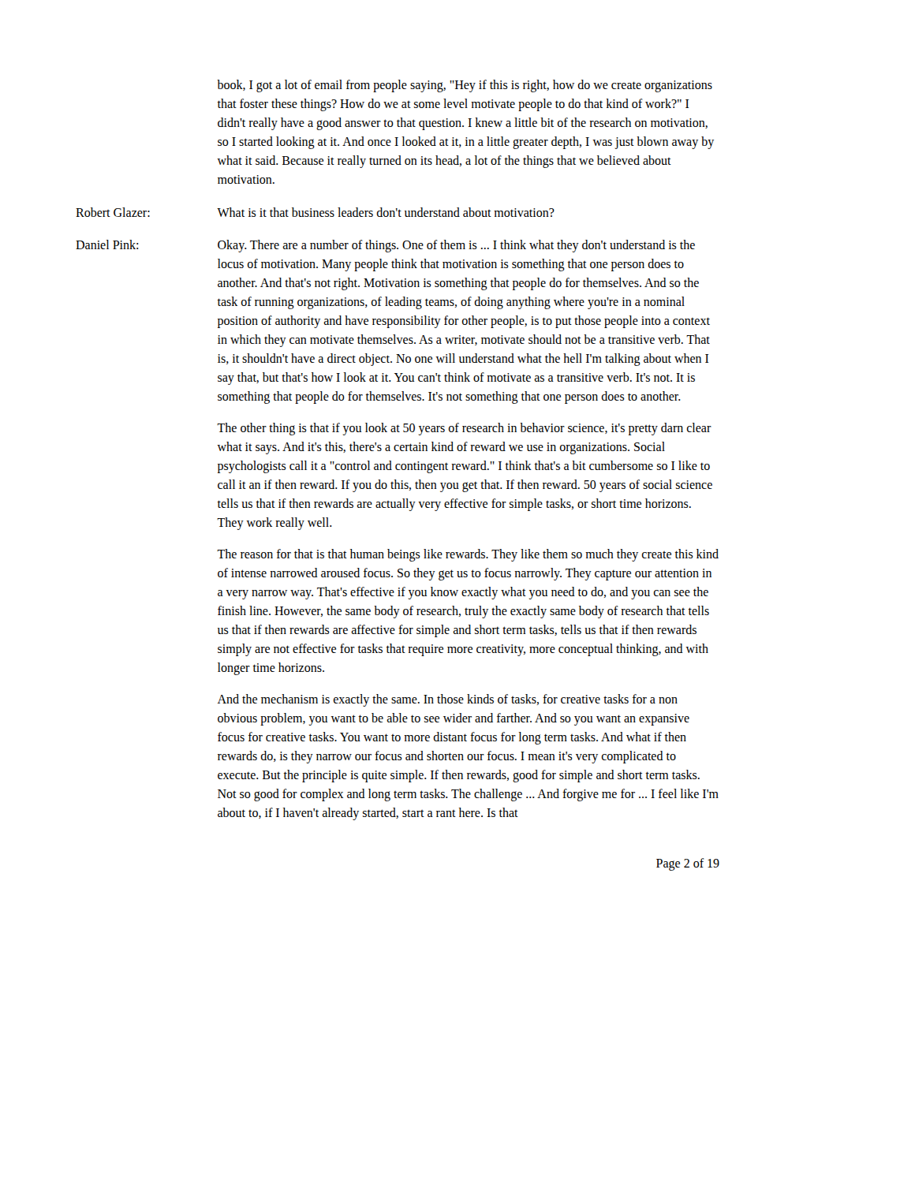book, I got a lot of email from people saying, "Hey if this is right, how do we create organizations that foster these things? How do we at some level motivate people to do that kind of work?" I didn't really have a good answer to that question. I knew a little bit of the research on motivation, so I started looking at it. And once I looked at it, in a little greater depth, I was just blown away by what it said. Because it really turned on its head, a lot of the things that we believed about motivation.
Robert Glazer:
What is it that business leaders don't understand about motivation?
Daniel Pink:
Okay. There are a number of things. One of them is ... I think what they don't understand is the locus of motivation. Many people think that motivation is something that one person does to another. And that's not right. Motivation is something that people do for themselves. And so the task of running organizations, of leading teams, of doing anything where you're in a nominal position of authority and have responsibility for other people, is to put those people into a context in which they can motivate themselves. As a writer, motivate should not be a transitive verb. That is, it shouldn't have a direct object. No one will understand what the hell I'm talking about when I say that, but that's how I look at it. You can't think of motivate as a transitive verb. It's not. It is something that people do for themselves. It's not something that one person does to another.
The other thing is that if you look at 50 years of research in behavior science, it's pretty darn clear what it says. And it's this, there's a certain kind of reward we use in organizations. Social psychologists call it a "control and contingent reward." I think that's a bit cumbersome so I like to call it an if then reward. If you do this, then you get that. If then reward. 50 years of social science tells us that if then rewards are actually very effective for simple tasks, or short time horizons. They work really well.
The reason for that is that human beings like rewards. They like them so much they create this kind of intense narrowed aroused focus. So they get us to focus narrowly. They capture our attention in a very narrow way. That's effective if you know exactly what you need to do, and you can see the finish line. However, the same body of research, truly the exactly same body of research that tells us that if then rewards are affective for simple and short term tasks, tells us that if then rewards simply are not effective for tasks that require more creativity, more conceptual thinking, and with longer time horizons.
And the mechanism is exactly the same. In those kinds of tasks, for creative tasks for a non obvious problem, you want to be able to see wider and farther. And so you want an expansive focus for creative tasks. You want to more distant focus for long term tasks. And what if then rewards do, is they narrow our focus and shorten our focus. I mean it's very complicated to execute. But the principle is quite simple. If then rewards, good for simple and short term tasks. Not so good for complex and long term tasks. The challenge ... And forgive me for ... I feel like I'm about to, if I haven't already started, start a rant here. Is that
Page 2 of 19